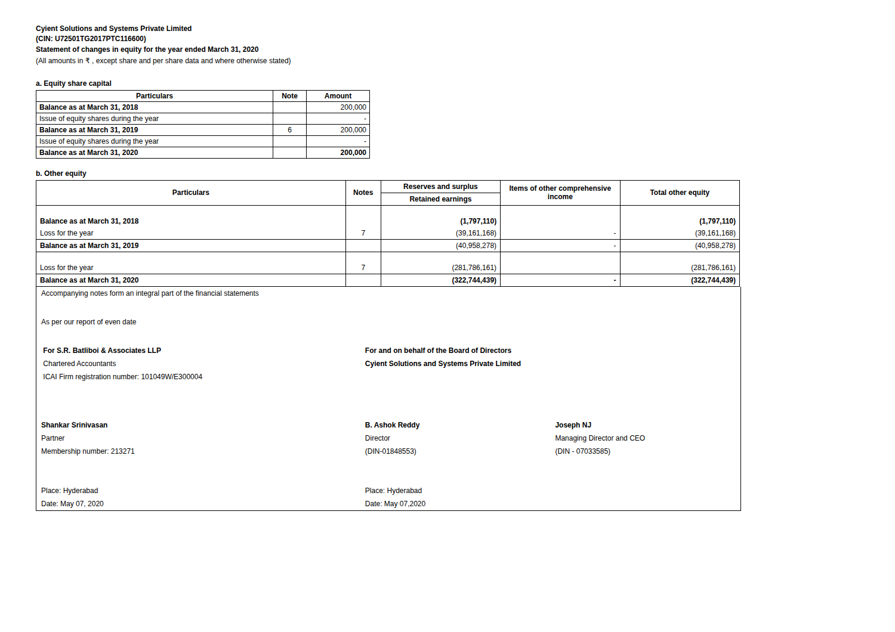Cyient Solutions and Systems Private Limited
(CIN: U72501TG2017PTC116600)
Statement of changes in equity for the year ended March 31, 2020
(All amounts in ₹ , except share and per share data and where otherwise stated)
a. Equity share capital
| Particulars | Note | Amount |
| --- | --- | --- |
| Balance as at March 31, 2018 | | 200,000 |
| Issue of equity shares during the year | | - |
| Balance as at March 31, 2019 | 6 | 200,000 |
| Issue of equity shares during the year | | - |
| Balance as at March 31, 2020 | | 200,000 |
b. Other equity
| Particulars | Notes | Reserves and surplus | Items of other comprehensive income | Total other equity |
| --- | --- | --- | --- | --- |
| Retained earnings |
| Balance as at March 31, 2018 | | (1,797,110) | | (1,797,110) |
| Loss for the year | 7 | (39,161,168) | - | (39,161,168) |
| Balance as at March 31, 2019 | | (40,958,278) | - | (40,958,278) |
| Loss for the year | 7 | (281,786,161) | | (281,786,161) |
| Balance as at March 31, 2020 | | (322,744,439) | - | (322,744,439) |
| Accompanying notes form an integral part of the financial statements | | |
| As per our report of even date | | |
| For S.R. Batliboi & Associates LLP | For and on behalf of the Board of Directors | |
| Chartered Accountants | Cyient Solutions and Systems Private Limited | |
| ICAI Firm registration number: 101049W/E300004 | | |
| Shankar Srinivasan | B. Ashok Reddy | Joseph NJ |
| Partner | Director | Managing Director and CEO |
| Membership number: 213271 | (DIN-01848553) | (DIN - 07033585) |
| Place: Hyderabad | Place: Hyderabad | |
| Date: May 07, 2020 | Date: May 07,2020 | |